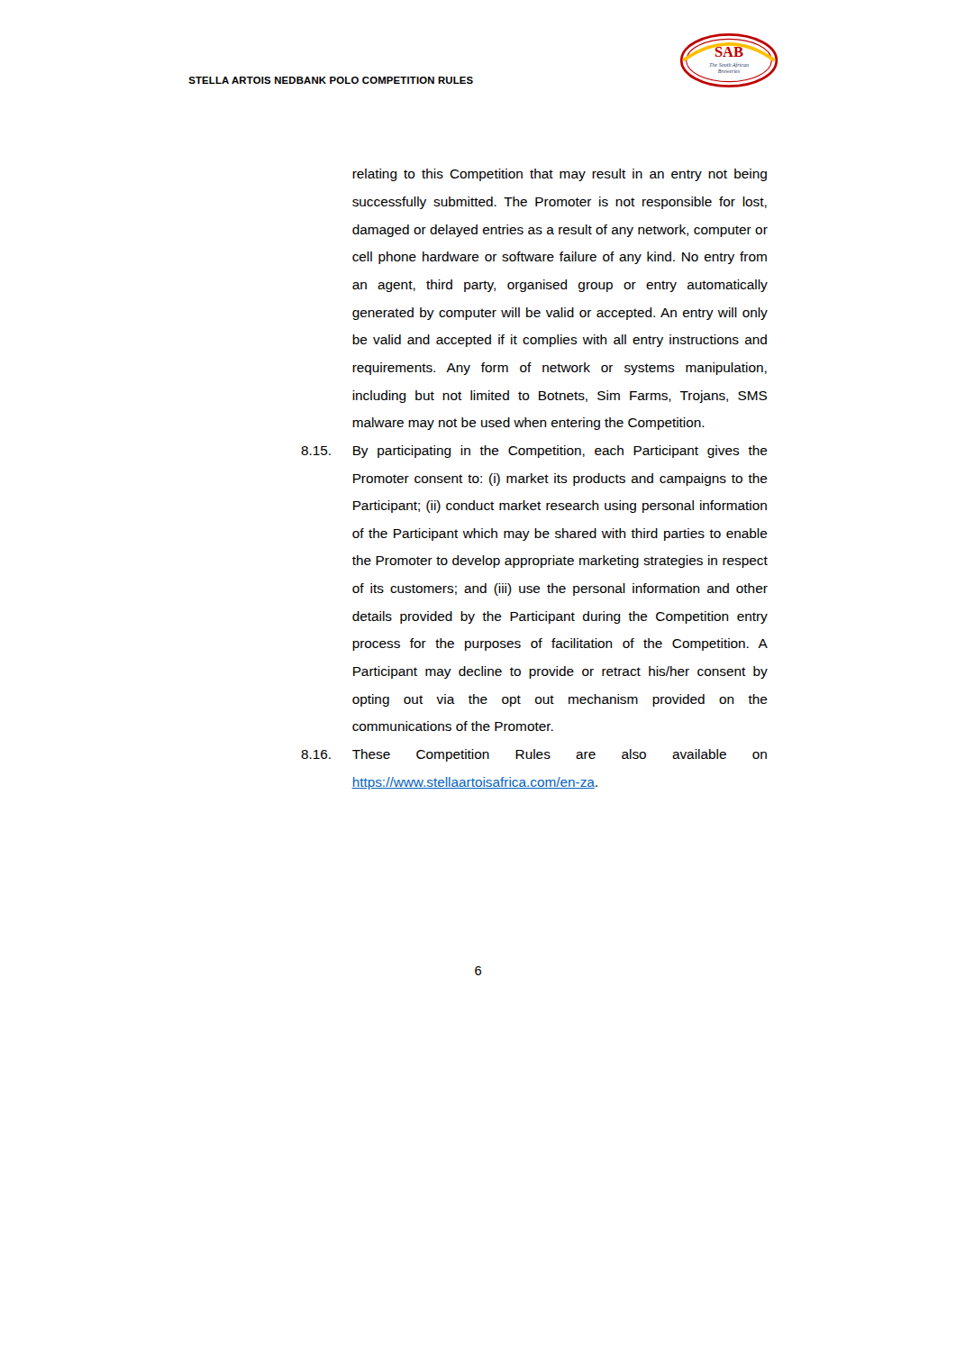SAB The South African Breweries
STELLA ARTOIS NEDBANK POLO COMPETITION RULES
relating to this Competition that may result in an entry not being successfully submitted. The Promoter is not responsible for lost, damaged or delayed entries as a result of any network, computer or cell phone hardware or software failure of any kind. No entry from an agent, third party, organised group or entry automatically generated by computer will be valid or accepted. An entry will only be valid and accepted if it complies with all entry instructions and requirements. Any form of network or systems manipulation, including but not limited to Botnets, Sim Farms, Trojans, SMS malware may not be used when entering the Competition.
8.15. By participating in the Competition, each Participant gives the Promoter consent to: (i) market its products and campaigns to the Participant; (ii) conduct market research using personal information of the Participant which may be shared with third parties to enable the Promoter to develop appropriate marketing strategies in respect of its customers; and (iii) use the personal information and other details provided by the Participant during the Competition entry process for the purposes of facilitation of the Competition. A Participant may decline to provide or retract his/her consent by opting out via the opt out mechanism provided on the communications of the Promoter.
8.16. These Competition Rules are also available on https://www.stellaartoisafrica.com/en-za.
6